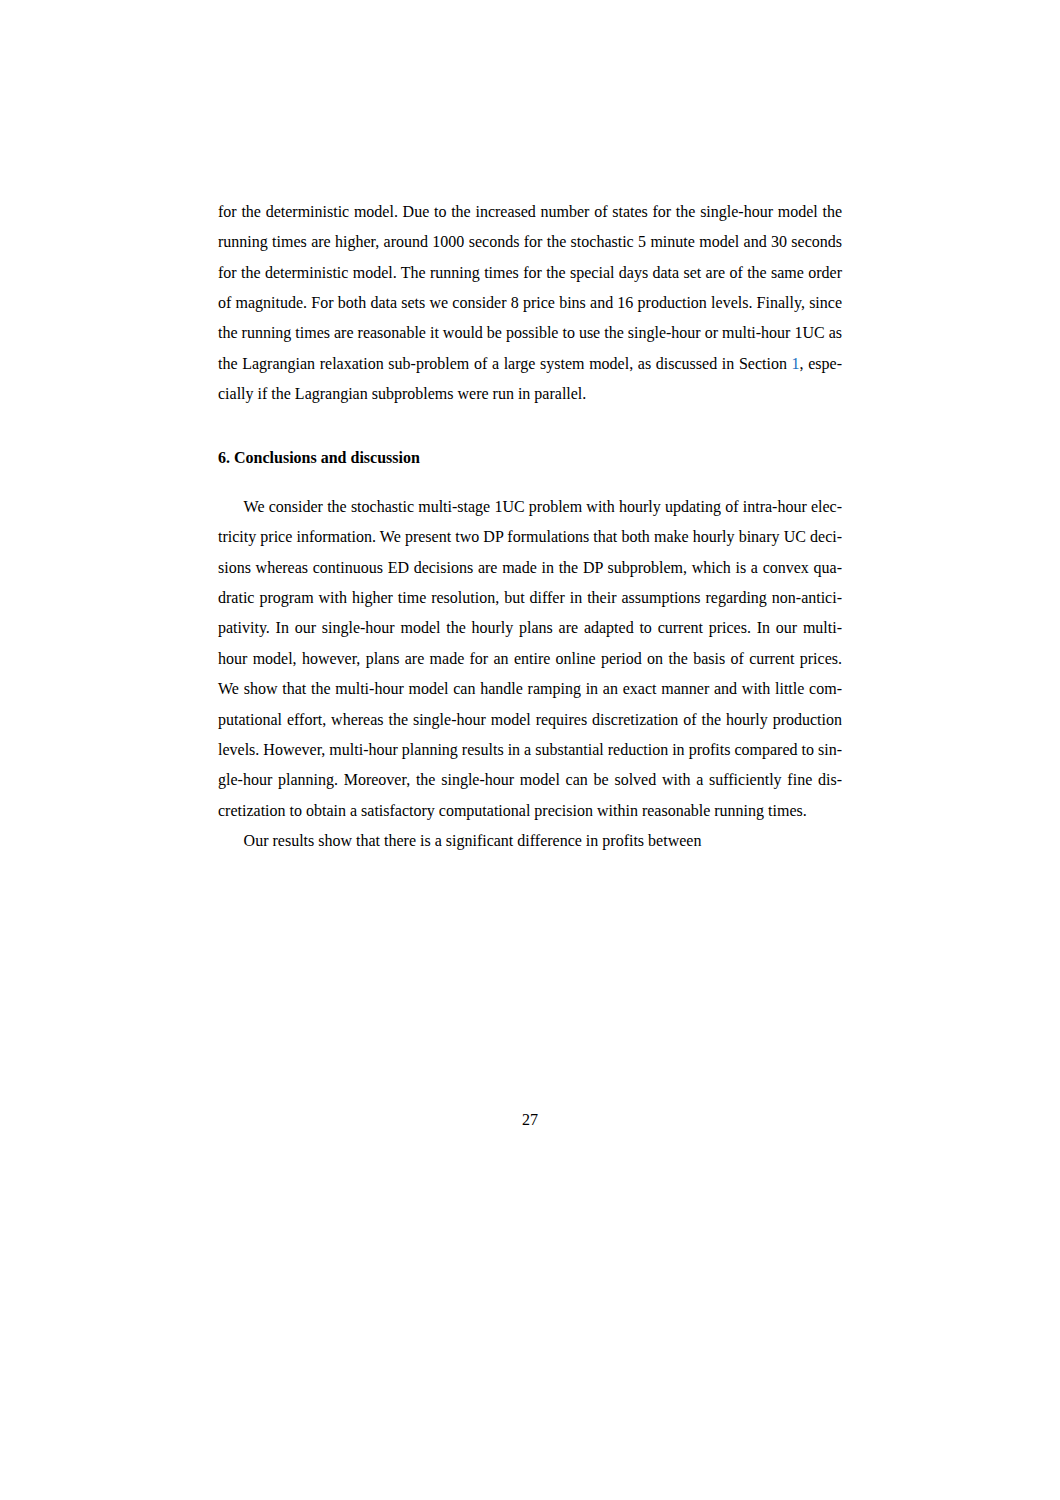for the deterministic model. Due to the increased number of states for the single-hour model the running times are higher, around 1000 seconds for the stochastic 5 minute model and 30 seconds for the deterministic model. The running times for the special days data set are of the same order of magnitude. For both data sets we consider 8 price bins and 16 production levels. Finally, since the running times are reasonable it would be possible to use the single-hour or multi-hour 1UC as the Lagrangian relaxation sub-problem of a large system model, as discussed in Section 1, especially if the Lagrangian subproblems were run in parallel.
6. Conclusions and discussion
We consider the stochastic multi-stage 1UC problem with hourly updating of intra-hour electricity price information. We present two DP formulations that both make hourly binary UC decisions whereas continuous ED decisions are made in the DP subproblem, which is a convex quadratic program with higher time resolution, but differ in their assumptions regarding non-anticipativity. In our single-hour model the hourly plans are adapted to current prices. In our multi-hour model, however, plans are made for an entire online period on the basis of current prices. We show that the multi-hour model can handle ramping in an exact manner and with little computational effort, whereas the single-hour model requires discretization of the hourly production levels. However, multi-hour planning results in a substantial reduction in profits compared to single-hour planning. Moreover, the single-hour model can be solved with a sufficiently fine discretization to obtain a satisfactory computational precision within reasonable running times.
Our results show that there is a significant difference in profits between
27